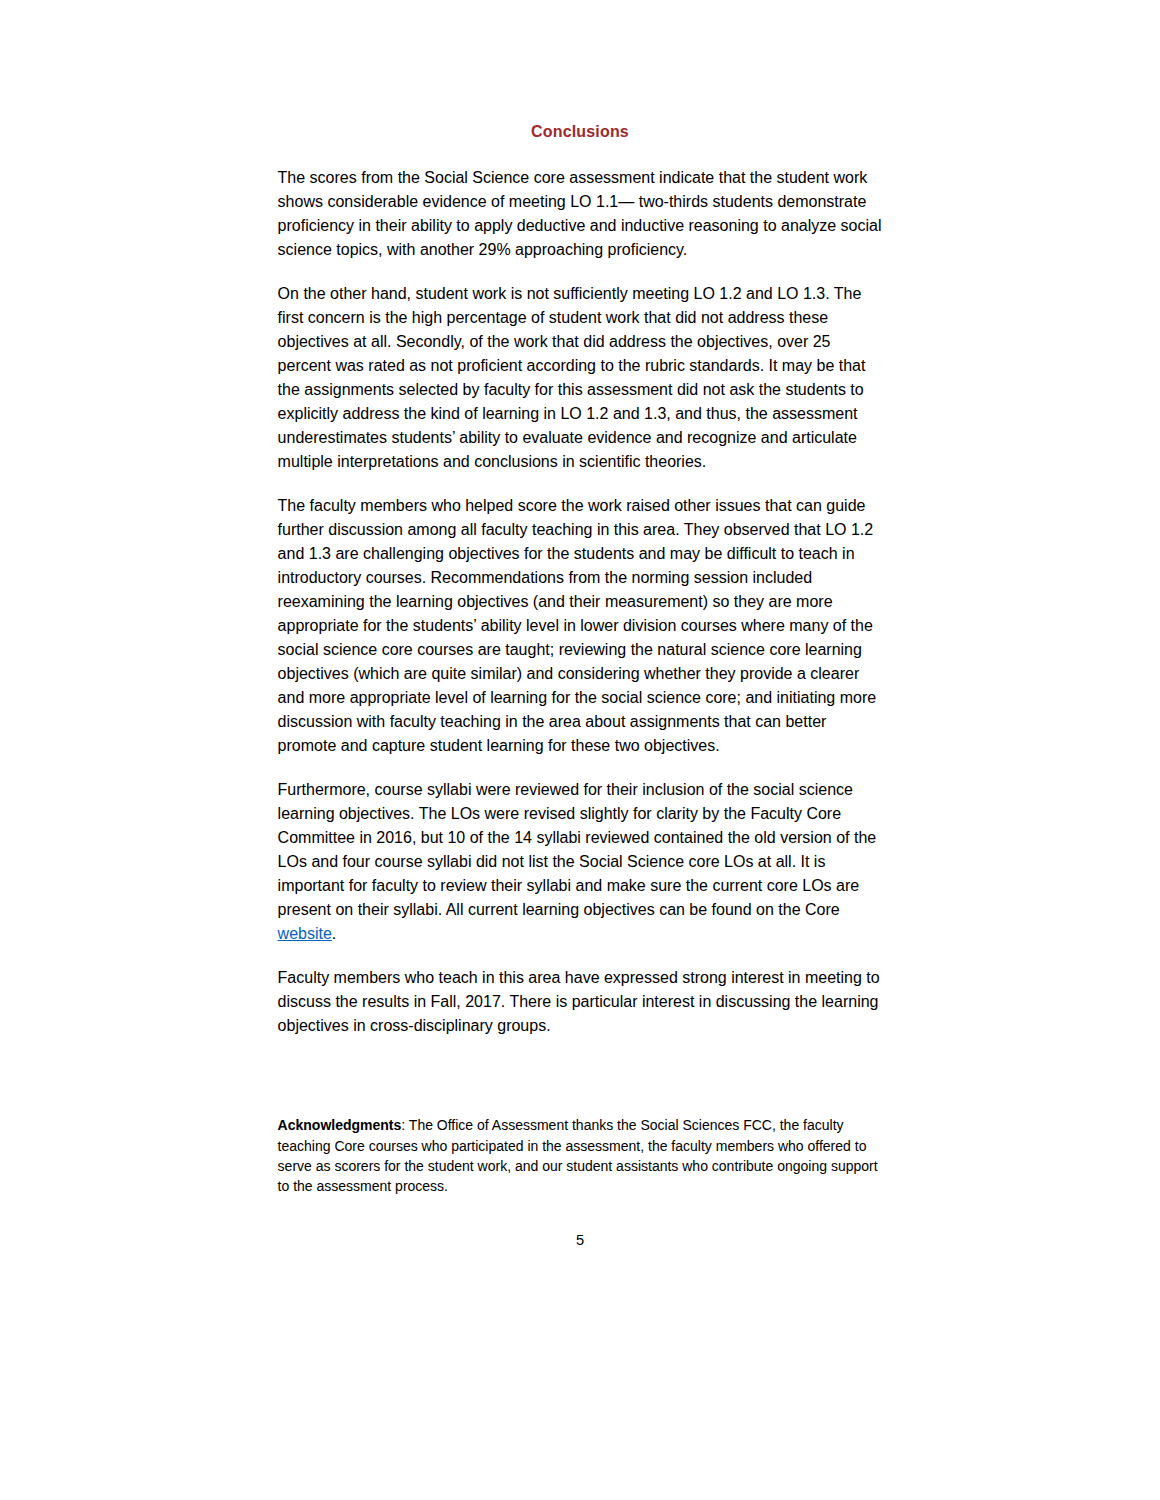Conclusions
The scores from the Social Science core assessment indicate that the student work shows considerable evidence of meeting LO 1.1— two-thirds students demonstrate proficiency in their ability to apply deductive and inductive reasoning to analyze social science topics, with another 29% approaching proficiency.
On the other hand, student work is not sufficiently meeting LO 1.2 and LO 1.3. The first concern is the high percentage of student work that did not address these objectives at all. Secondly, of the work that did address the objectives, over 25 percent was rated as not proficient according to the rubric standards. It may be that the assignments selected by faculty for this assessment did not ask the students to explicitly address the kind of learning in LO 1.2 and 1.3, and thus, the assessment underestimates students’ ability to evaluate evidence and recognize and articulate multiple interpretations and conclusions in scientific theories.
The faculty members who helped score the work raised other issues that can guide further discussion among all faculty teaching in this area. They observed that LO 1.2 and 1.3 are challenging objectives for the students and may be difficult to teach in introductory courses. Recommendations from the norming session included reexamining the learning objectives (and their measurement) so they are more appropriate for the students’ ability level in lower division courses where many of the social science core courses are taught; reviewing the natural science core learning objectives (which are quite similar) and considering whether they provide a clearer and more appropriate level of learning for the social science core; and initiating more discussion with faculty teaching in the area about assignments that can better promote and capture student learning for these two objectives.
Furthermore, course syllabi were reviewed for their inclusion of the social science learning objectives. The LOs were revised slightly for clarity by the Faculty Core Committee in 2016, but 10 of the 14 syllabi reviewed contained the old version of the LOs and four course syllabi did not list the Social Science core LOs at all. It is important for faculty to review their syllabi and make sure the current core LOs are present on their syllabi. All current learning objectives can be found on the Core website.
Faculty members who teach in this area have expressed strong interest in meeting to discuss the results in Fall, 2017. There is particular interest in discussing the learning objectives in cross-disciplinary groups.
Acknowledgments: The Office of Assessment thanks the Social Sciences FCC, the faculty teaching Core courses who participated in the assessment, the faculty members who offered to serve as scorers for the student work, and our student assistants who contribute ongoing support to the assessment process.
5